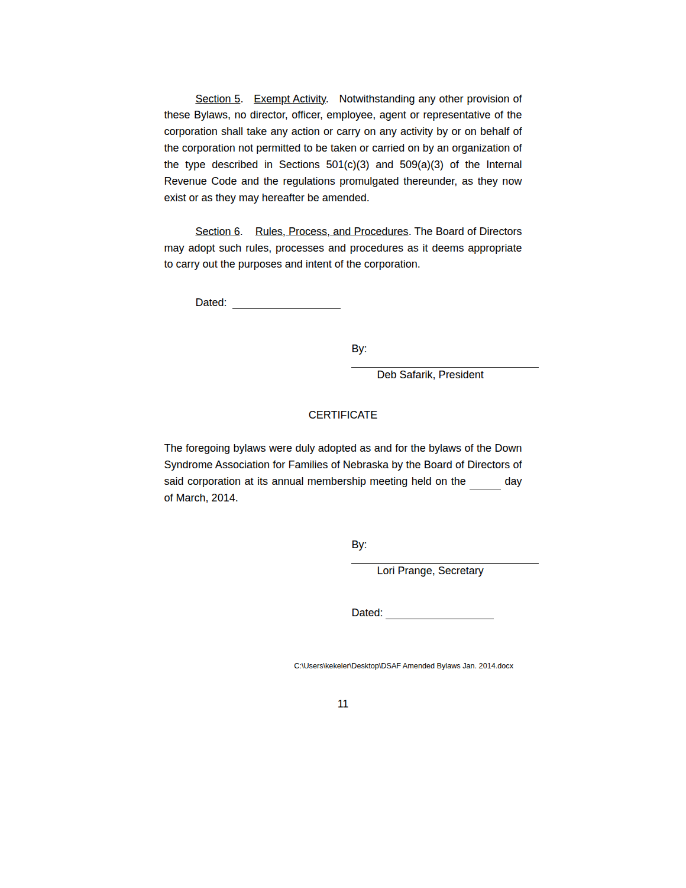Section 5. Exempt Activity. Notwithstanding any other provision of these Bylaws, no director, officer, employee, agent or representative of the corporation shall take any action or carry on any activity by or on behalf of the corporation not permitted to be taken or carried on by an organization of the type described in Sections 501(c)(3) and 509(a)(3) of the Internal Revenue Code and the regulations promulgated thereunder, as they now exist or as they may hereafter be amended.
Section 6. Rules, Process, and Procedures. The Board of Directors may adopt such rules, processes and procedures as it deems appropriate to carry out the purposes and intent of the corporation.
Dated:
By: Deb Safarik, President
CERTIFICATE
The foregoing bylaws were duly adopted as and for the bylaws of the Down Syndrome Association for Families of Nebraska by the Board of Directors of said corporation at its annual membership meeting held on the day of March, 2014.
By: Lori Prange, Secretary
Dated:
C:\Users\kekeler\Desktop\DSAF Amended Bylaws Jan. 2014.docx
11